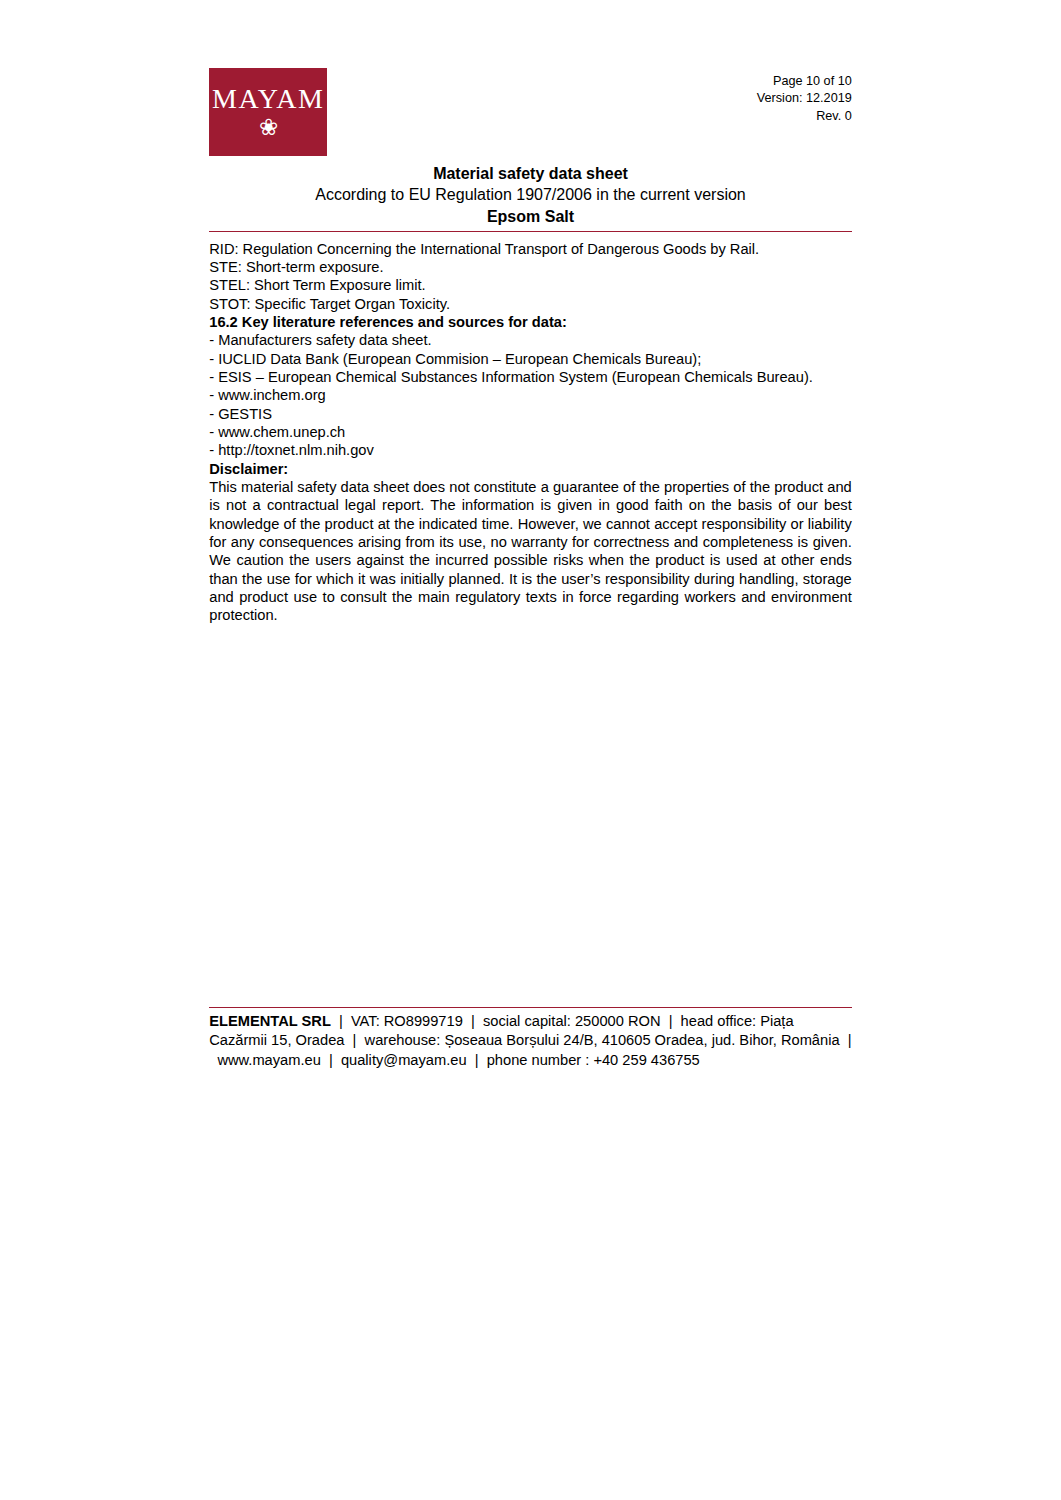MAYAM
❀
Page 10 of 10
Version: 12.2019
Rev. 0
Material safety data sheet
According to EU Regulation 1907/2006 in the current version
Epsom Salt
RID: Regulation Concerning the International Transport of Dangerous Goods by Rail.
STE: Short-term exposure.
STEL: Short Term Exposure limit.
STOT: Specific Target Organ Toxicity.
16.2 Key literature references and sources for data:
- Manufacturers safety data sheet.
- IUCLID Data Bank (European Commision – European Chemicals Bureau);
- ESIS – European Chemical Substances Information System (European Chemicals Bureau).
- www.inchem.org
- GESTIS
- www.chem.unep.ch
- http://toxnet.nlm.nih.gov
Disclaimer:
This material safety data sheet does not constitute a guarantee of the properties of the product and is not a contractual legal report. The information is given in good faith on the basis of our best knowledge of the product at the indicated time. However, we cannot accept responsibility or liability for any consequences arising from its use, no warranty for correctness and completeness is given. We caution the users against the incurred possible risks when the product is used at other ends than the use for which it was initially planned. It is the user’s responsibility during handling, storage and product use to consult the main regulatory texts in force regarding workers and environment protection.
ELEMENTAL SRL | VAT: RO8999719 | social capital: 250000 RON | head office: Piața Cazărmii 15, Oradea | warehouse: Șoseaua Borșului 24/B, 410605 Oradea, jud. Bihor, România | www.mayam.eu | quality@mayam.eu | phone number : +40 259 436755